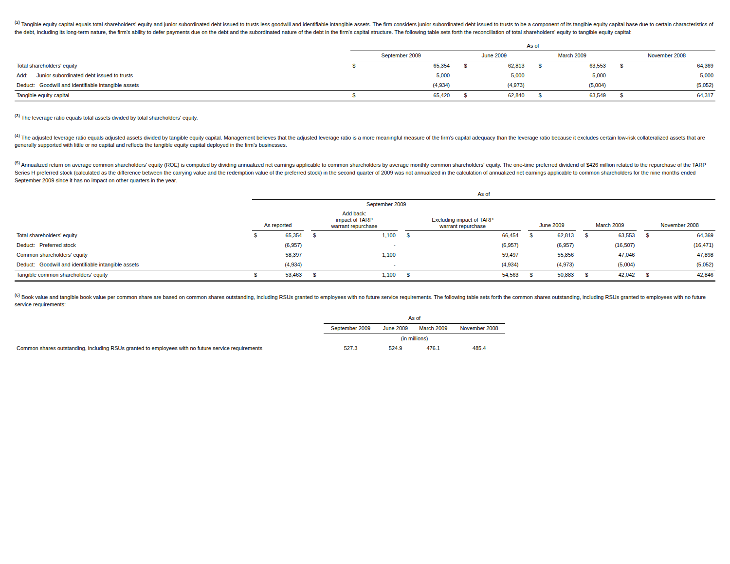(2) Tangible equity capital equals total shareholders' equity and junior subordinated debt issued to trusts less goodwill and identifiable intangible assets. The firm considers junior subordinated debt issued to trusts to be a component of its tangible equity capital base due to certain characteristics of the debt, including its long-term nature, the firm's ability to defer payments due on the debt and the subordinated nature of the debt in the firm's capital structure. The following table sets forth the reconciliation of total shareholders' equity to tangible equity capital:
| | As of |
| | September 2009 | | June 2009 | | March 2009 | | November 2008 |
| Total shareholders' equity | $ | 65,354 | | $ | 62,813 | | $ | 63,553 | | $ | 64,369 |
| Add: Junior subordinated debt issued to trusts | | 5,000 | | | 5,000 | | | 5,000 | | | 5,000 |
| Deduct: Goodwill and identifiable intangible assets | | (4,934) | | | (4,973) | | | (5,004) | | | (5,052) |
| Tangible equity capital | $ | 65,420 | | $ | 62,840 | | $ | 63,549 | | $ | 64,317 |
(3) The leverage ratio equals total assets divided by total shareholders' equity.
(4) The adjusted leverage ratio equals adjusted assets divided by tangible equity capital. Management believes that the adjusted leverage ratio is a more meaningful measure of the firm's capital adequacy than the leverage ratio because it excludes certain low-risk collateralized assets that are generally supported with little or no capital and reflects the tangible equity capital deployed in the firm's businesses.
(5) Annualized return on average common shareholders' equity (ROE) is computed by dividing annualized net earnings applicable to common shareholders by average monthly common shareholders' equity. The one-time preferred dividend of $426 million related to the repurchase of the TARP Series H preferred stock (calculated as the difference between the carrying value and the redemption value of the preferred stock) in the second quarter of 2009 was not annualized in the calculation of annualized net earnings applicable to common shareholders for the nine months ended September 2009 since it has no impact on other quarters in the year.
| | As of |
| | September 2009 | | | | | | |
| | As reported | | Add back: impact of TARP warrant repurchase | | Excluding impact of TARP warrant repurchase | | June 2009 | | March 2009 | | November 2008 |
| Total shareholders' equity | $ | 65,354 | | $ | 1,100 | | $ | 66,454 | | $ | 62,813 | | $ | 63,553 | | $ | 64,369 |
| Deduct: Preferred stock | | (6,957) | | | - | | | (6,957) | | | (6,957) | | | (16,507) | | | (16,471) |
| Common shareholders' equity | | 58,397 | | | 1,100 | | | 59,497 | | | 55,856 | | | 47,046 | | | 47,898 |
| Deduct: Goodwill and identifiable intangible assets | | (4,934) | | | - | | | (4,934) | | | (4,973) | | | (5,004) | | | (5,052) |
| Tangible common shareholders' equity | $ | 53,463 | | $ | 1,100 | | $ | 54,563 | | $ | 50,883 | | $ | 42,042 | | $ | 42,846 |
(6) Book value and tangible book value per common share are based on common shares outstanding, including RSUs granted to employees with no future service requirements. The following table sets forth the common shares outstanding, including RSUs granted to employees with no future service requirements:
| | As of |
| | September 2009 | June 2009 | March 2009 | November 2008 |
| | (in millions) |
| Common shares outstanding, including RSUs granted to employees with no future service requirements | 527.3 | 524.9 | 476.1 | 485.4 |